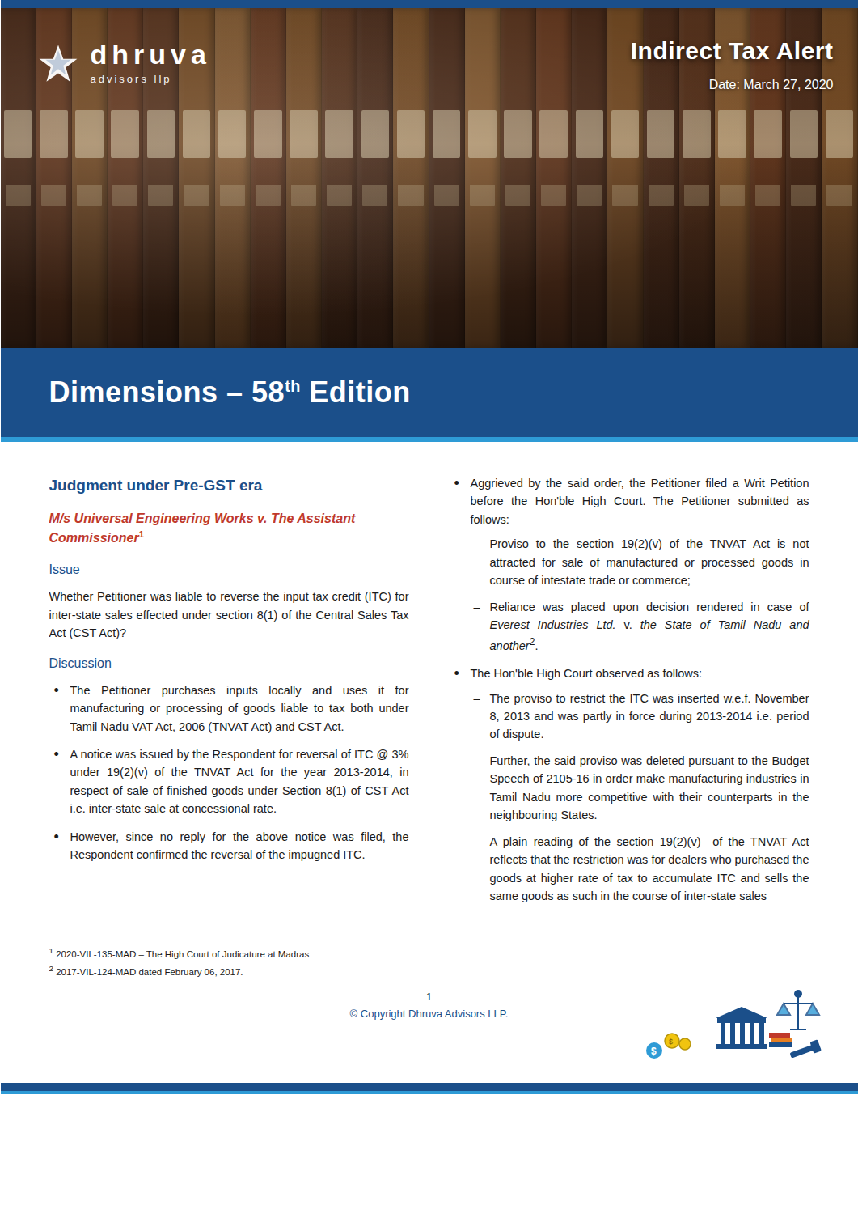dhruva
advisors llp
Indirect Tax Alert
Date: March 27, 2020
Dimensions – 58th Edition
Judgment under Pre-GST era
M/s Universal Engineering Works v. The Assistant Commissioner1
Issue
Whether Petitioner was liable to reverse the input tax credit (ITC) for inter-state sales effected under section 8(1) of the Central Sales Tax Act (CST Act)?
Discussion
The Petitioner purchases inputs locally and uses it for manufacturing or processing of goods liable to tax both under Tamil Nadu VAT Act, 2006 (TNVAT Act) and CST Act.
A notice was issued by the Respondent for reversal of ITC @ 3% under 19(2)(v) of the TNVAT Act for the year 2013-2014, in respect of sale of finished goods under Section 8(1) of CST Act i.e. inter-state sale at concessional rate.
However, since no reply for the above notice was filed, the Respondent confirmed the reversal of the impugned ITC.
Aggrieved by the said order, the Petitioner filed a Writ Petition before the Hon'ble High Court. The Petitioner submitted as follows:
Proviso to the section 19(2)(v) of the TNVAT Act is not attracted for sale of manufactured or processed goods in course of intestate trade or commerce;
Reliance was placed upon decision rendered in case of Everest Industries Ltd. v. the State of Tamil Nadu and another2.
The Hon'ble High Court observed as follows:
The proviso to restrict the ITC was inserted w.e.f. November 8, 2013 and was partly in force during 2013-2014 i.e. period of dispute.
Further, the said proviso was deleted pursuant to the Budget Speech of 2105-16 in order make manufacturing industries in Tamil Nadu more competitive with their counterparts in the neighbouring States.
A plain reading of the section 19(2)(v) of the TNVAT Act reflects that the restriction was for dealers who purchased the goods at higher rate of tax to accumulate ITC and sells the same goods as such in the course of inter-state sales
1 2020-VIL-135-MAD – The High Court of Judicature at Madras
2 2017-VIL-124-MAD dated February 06, 2017.
1
© Copyright Dhruva Advisors LLP.
$ $